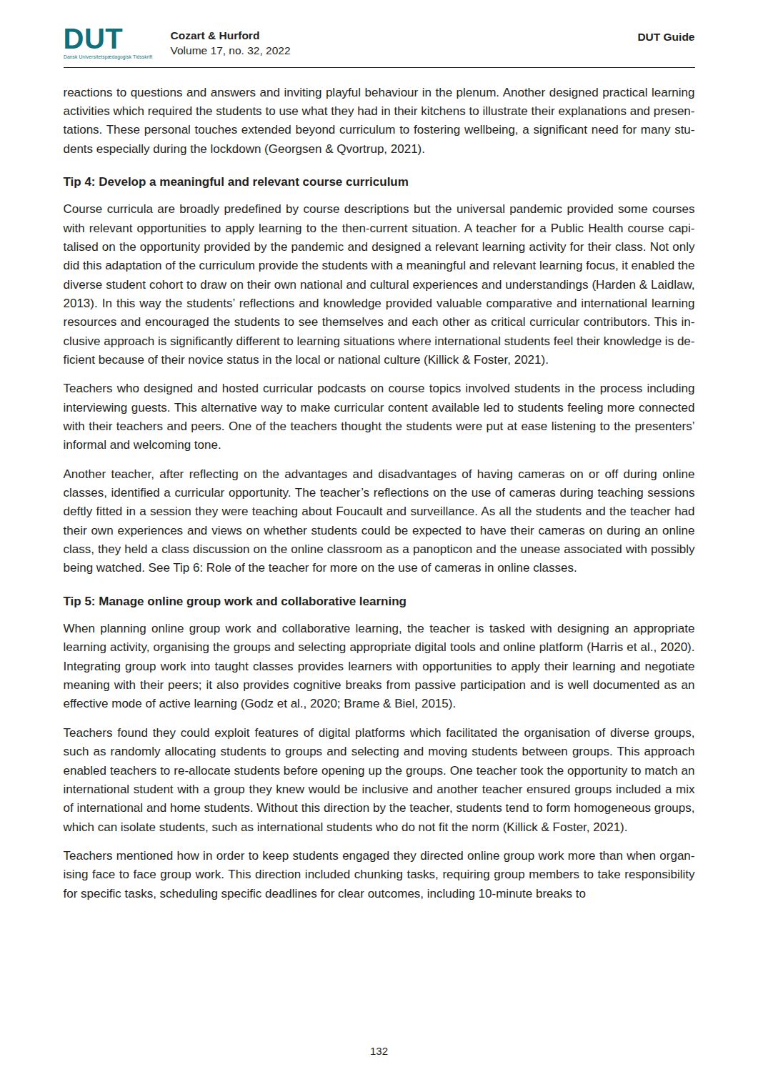DUT Dansk Universitetspædagogisk Tidsskrift
Cozart & Hurford
Volume 17, no. 32, 2022
DUT Guide
reactions to questions and answers and inviting playful behaviour in the plenum. Another designed practical learning activities which required the students to use what they had in their kitchens to illustrate their explanations and presentations. These personal touches extended beyond curriculum to fostering wellbeing, a significant need for many students especially during the lockdown (Georgsen & Qvortrup, 2021).
Tip 4: Develop a meaningful and relevant course curriculum
Course curricula are broadly predefined by course descriptions but the universal pandemic provided some courses with relevant opportunities to apply learning to the then-current situation. A teacher for a Public Health course capitalised on the opportunity provided by the pandemic and designed a relevant learning activity for their class. Not only did this adaptation of the curriculum provide the students with a meaningful and relevant learning focus, it enabled the diverse student cohort to draw on their own national and cultural experiences and understandings (Harden & Laidlaw, 2013). In this way the students’ reflections and knowledge provided valuable comparative and international learning resources and encouraged the students to see themselves and each other as critical curricular contributors. This inclusive approach is significantly different to learning situations where international students feel their knowledge is deficient because of their novice status in the local or national culture (Killick & Foster, 2021).
Teachers who designed and hosted curricular podcasts on course topics involved students in the process including interviewing guests. This alternative way to make curricular content available led to students feeling more connected with their teachers and peers. One of the teachers thought the students were put at ease listening to the presenters’ informal and welcoming tone.
Another teacher, after reflecting on the advantages and disadvantages of having cameras on or off during online classes, identified a curricular opportunity. The teacher’s reflections on the use of cameras during teaching sessions deftly fitted in a session they were teaching about Foucault and surveillance. As all the students and the teacher had their own experiences and views on whether students could be expected to have their cameras on during an online class, they held a class discussion on the online classroom as a panopticon and the unease associated with possibly being watched. See Tip 6: Role of the teacher for more on the use of cameras in online classes.
Tip 5: Manage online group work and collaborative learning
When planning online group work and collaborative learning, the teacher is tasked with designing an appropriate learning activity, organising the groups and selecting appropriate digital tools and online platform (Harris et al., 2020). Integrating group work into taught classes provides learners with opportunities to apply their learning and negotiate meaning with their peers; it also provides cognitive breaks from passive participation and is well documented as an effective mode of active learning (Godz et al., 2020; Brame & Biel, 2015).
Teachers found they could exploit features of digital platforms which facilitated the organisation of diverse groups, such as randomly allocating students to groups and selecting and moving students between groups. This approach enabled teachers to re-allocate students before opening up the groups. One teacher took the opportunity to match an international student with a group they knew would be inclusive and another teacher ensured groups included a mix of international and home students. Without this direction by the teacher, students tend to form homogeneous groups, which can isolate students, such as international students who do not fit the norm (Killick & Foster, 2021).
Teachers mentioned how in order to keep students engaged they directed online group work more than when organising face to face group work. This direction included chunking tasks, requiring group members to take responsibility for specific tasks, scheduling specific deadlines for clear outcomes, including 10-minute breaks to
132